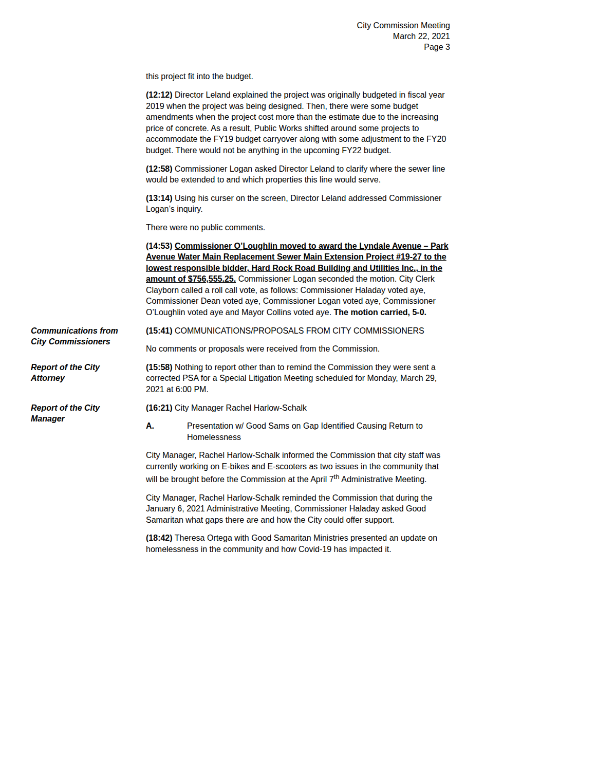City Commission Meeting
March 22, 2021
Page 3
this project fit into the budget.
(12:12) Director Leland explained the project was originally budgeted in fiscal year 2019 when the project was being designed. Then, there were some budget amendments when the project cost more than the estimate due to the increasing price of concrete. As a result, Public Works shifted around some projects to accommodate the FY19 budget carryover along with some adjustment to the FY20 budget. There would not be anything in the upcoming FY22 budget.
(12:58) Commissioner Logan asked Director Leland to clarify where the sewer line would be extended to and which properties this line would serve.
(13:14) Using his curser on the screen, Director Leland addressed Commissioner Logan’s inquiry.
There were no public comments.
(14:53) Commissioner O’Loughlin moved to award the Lyndale Avenue – Park Avenue Water Main Replacement Sewer Main Extension Project #19-27 to the lowest responsible bidder, Hard Rock Road Building and Utilities Inc., in the amount of $756,555.25. Commissioner Logan seconded the motion. City Clerk Clayborn called a roll call vote, as follows: Commissioner Haladay voted aye, Commissioner Dean voted aye, Commissioner Logan voted aye, Commissioner O’Loughlin voted aye and Mayor Collins voted aye. The motion carried, 5-0.
Communications from
City Commissioners
(15:41) COMMUNICATIONS/PROPOSALS FROM CITY COMMISSIONERS
No comments or proposals were received from the Commission.
Report of the City Attorney
(15:58) Nothing to report other than to remind the Commission they were sent a corrected PSA for a Special Litigation Meeting scheduled for Monday, March 29, 2021 at 6:00 PM.
Report of the City Manager
(16:21) City Manager Rachel Harlow-Schalk
A.
Presentation w/ Good Sams on Gap Identified Causing Return to Homelessness
City Manager, Rachel Harlow-Schalk informed the Commission that city staff was currently working on E-bikes and E-scooters as two issues in the community that will be brought before the Commission at the April 7th Administrative Meeting.
City Manager, Rachel Harlow-Schalk reminded the Commission that during the January 6, 2021 Administrative Meeting, Commissioner Haladay asked Good Samaritan what gaps there are and how the City could offer support.
(18:42) Theresa Ortega with Good Samaritan Ministries presented an update on homelessness in the community and how Covid-19 has impacted it.